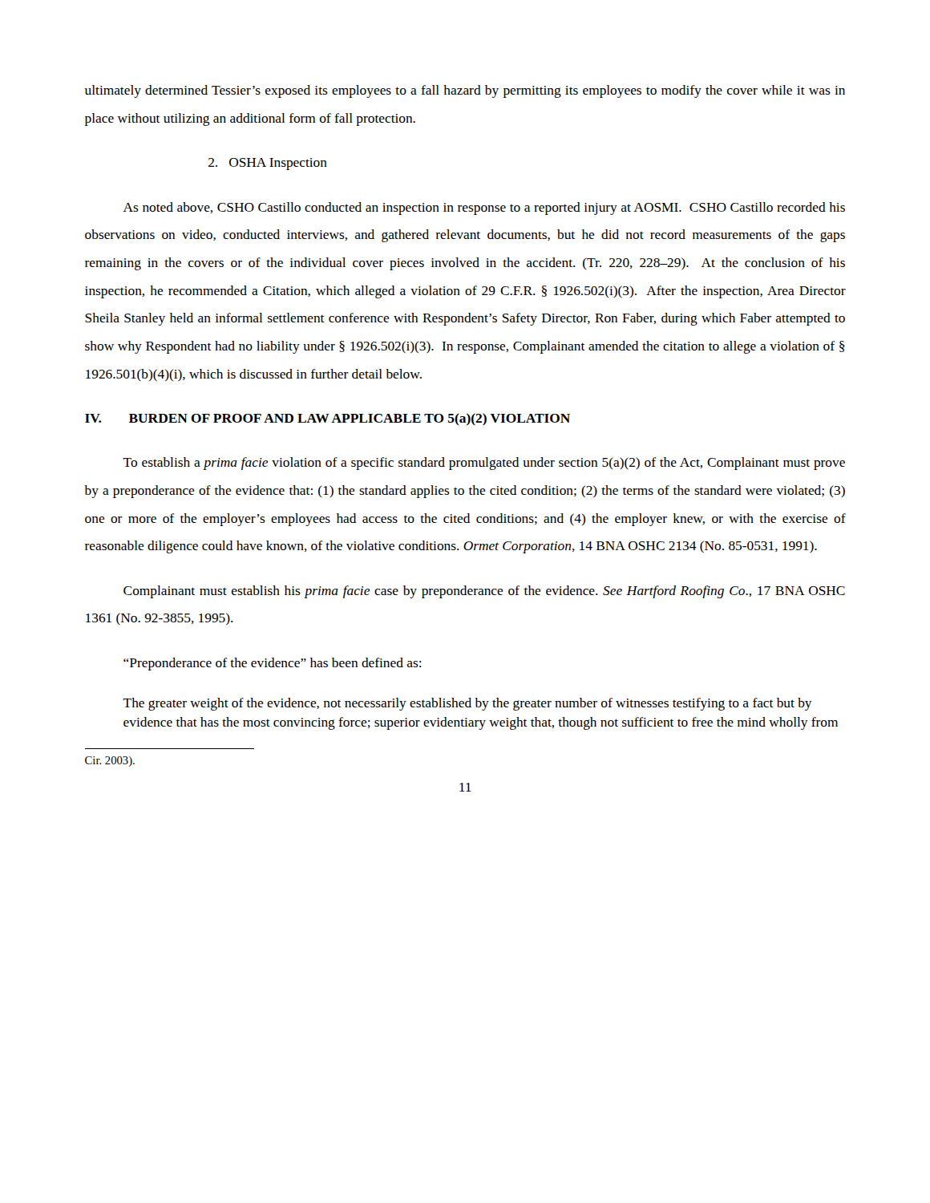ultimately determined Tessier’s exposed its employees to a fall hazard by permitting its employees to modify the cover while it was in place without utilizing an additional form of fall protection.
2. OSHA Inspection
As noted above, CSHO Castillo conducted an inspection in response to a reported injury at AOSMI. CSHO Castillo recorded his observations on video, conducted interviews, and gathered relevant documents, but he did not record measurements of the gaps remaining in the covers or of the individual cover pieces involved in the accident. (Tr. 220, 228–29). At the conclusion of his inspection, he recommended a Citation, which alleged a violation of 29 C.F.R. § 1926.502(i)(3). After the inspection, Area Director Sheila Stanley held an informal settlement conference with Respondent’s Safety Director, Ron Faber, during which Faber attempted to show why Respondent had no liability under § 1926.502(i)(3). In response, Complainant amended the citation to allege a violation of § 1926.501(b)(4)(i), which is discussed in further detail below.
IV. BURDEN OF PROOF AND LAW APPLICABLE TO 5(a)(2) VIOLATION
To establish a prima facie violation of a specific standard promulgated under section 5(a)(2) of the Act, Complainant must prove by a preponderance of the evidence that: (1) the standard applies to the cited condition; (2) the terms of the standard were violated; (3) one or more of the employer’s employees had access to the cited conditions; and (4) the employer knew, or with the exercise of reasonable diligence could have known, of the violative conditions. Ormet Corporation, 14 BNA OSHC 2134 (No. 85-0531, 1991).
Complainant must establish his prima facie case by preponderance of the evidence. See Hartford Roofing Co., 17 BNA OSHC 1361 (No. 92-3855, 1995).
“Preponderance of the evidence” has been defined as:
The greater weight of the evidence, not necessarily established by the greater number of witnesses testifying to a fact but by evidence that has the most convincing force; superior evidentiary weight that, though not sufficient to free the mind wholly from
Cir. 2003).
11